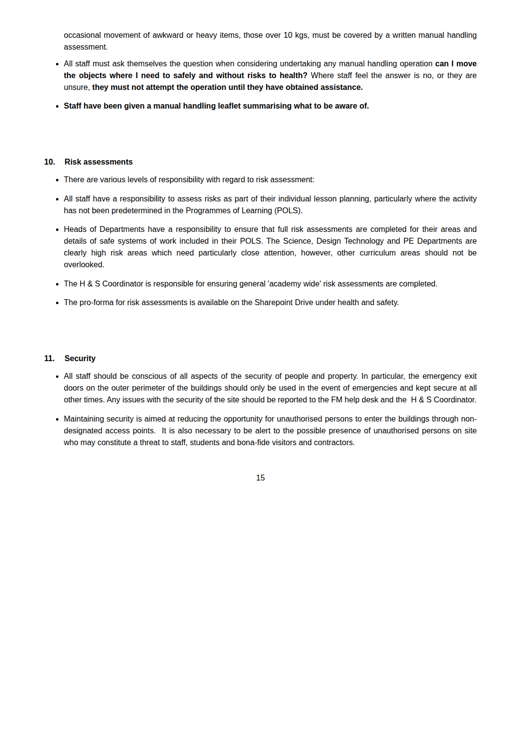occasional movement of awkward or heavy items, those over 10 kgs, must be covered by a written manual handling assessment.
All staff must ask themselves the question when considering undertaking any manual handling operation can I move the objects where I need to safely and without risks to health? Where staff feel the answer is no, or they are unsure, they must not attempt the operation until they have obtained assistance.
Staff have been given a manual handling leaflet summarising what to be aware of.
10. Risk assessments
There are various levels of responsibility with regard to risk assessment:
All staff have a responsibility to assess risks as part of their individual lesson planning, particularly where the activity has not been predetermined in the Programmes of Learning (POLS).
Heads of Departments have a responsibility to ensure that full risk assessments are completed for their areas and details of safe systems of work included in their POLS. The Science, Design Technology and PE Departments are clearly high risk areas which need particularly close attention, however, other curriculum areas should not be overlooked.
The H & S Coordinator is responsible for ensuring general 'academy wide' risk assessments are completed.
The pro-forma for risk assessments is available on the Sharepoint Drive under health and safety.
11. Security
All staff should be conscious of all aspects of the security of people and property. In particular, the emergency exit doors on the outer perimeter of the buildings should only be used in the event of emergencies and kept secure at all other times. Any issues with the security of the site should be reported to the FM help desk and the H & S Coordinator.
Maintaining security is aimed at reducing the opportunity for unauthorised persons to enter the buildings through non-designated access points. It is also necessary to be alert to the possible presence of unauthorised persons on site who may constitute a threat to staff, students and bona-fide visitors and contractors.
15